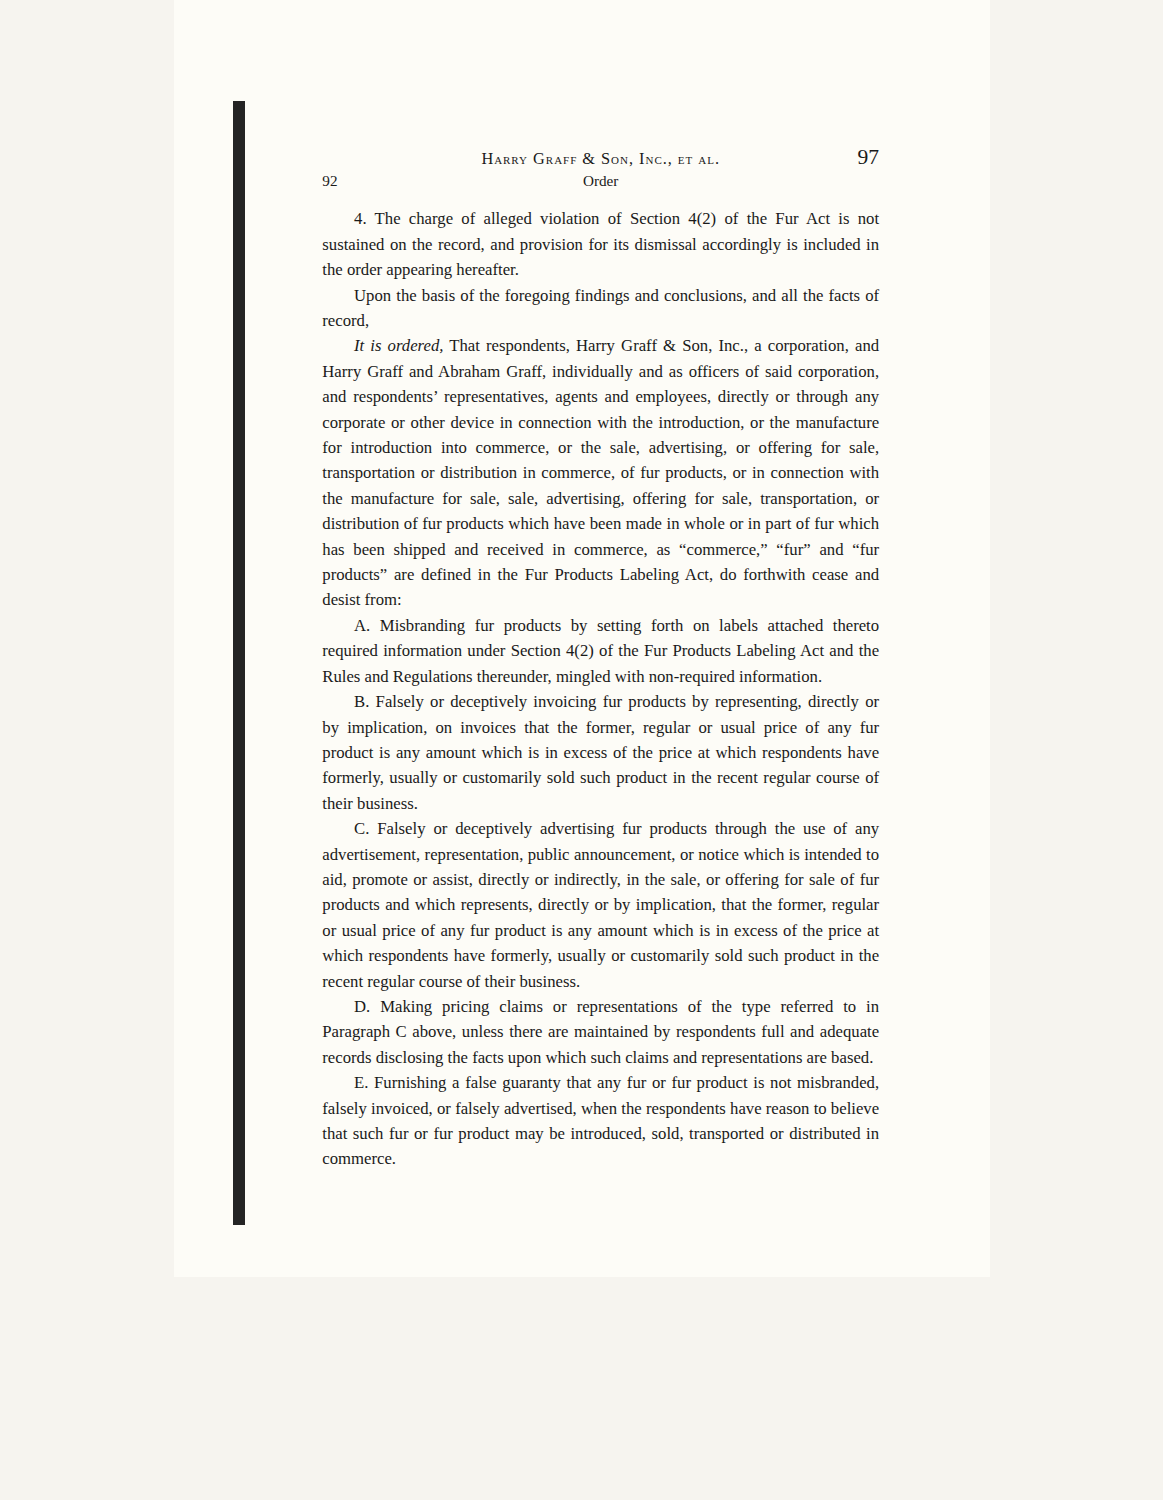97
Harry Graff & Son, Inc., et al.
92
Order
4. The charge of alleged violation of Section 4(2) of the Fur Act is not sustained on the record, and provision for its dismissal accordingly is included in the order appearing hereafter.
Upon the basis of the foregoing findings and conclusions, and all the facts of record,
It is ordered, That respondents, Harry Graff & Son, Inc., a corporation, and Harry Graff and Abraham Graff, individually and as officers of said corporation, and respondents’ representatives, agents and employees, directly or through any corporate or other device in connection with the introduction, or the manufacture for introduction into commerce, or the sale, advertising, or offering for sale, transportation or distribution in commerce, of fur products, or in connection with the manufacture for sale, sale, advertising, offering for sale, transportation, or distribution of fur products which have been made in whole or in part of fur which has been shipped and received in commerce, as “commerce,” “fur” and “fur products” are defined in the Fur Products Labeling Act, do forthwith cease and desist from:
A. Misbranding fur products by setting forth on labels attached thereto required information under Section 4(2) of the Fur Products Labeling Act and the Rules and Regulations thereunder, mingled with non-required information.
B. Falsely or deceptively invoicing fur products by representing, directly or by implication, on invoices that the former, regular or usual price of any fur product is any amount which is in excess of the price at which respondents have formerly, usually or customarily sold such product in the recent regular course of their business.
C. Falsely or deceptively advertising fur products through the use of any advertisement, representation, public announcement, or notice which is intended to aid, promote or assist, directly or indirectly, in the sale, or offering for sale of fur products and which represents, directly or by implication, that the former, regular or usual price of any fur product is any amount which is in excess of the price at which respondents have formerly, usually or customarily sold such product in the recent regular course of their business.
D. Making pricing claims or representations of the type referred to in Paragraph C above, unless there are maintained by respondents full and adequate records disclosing the facts upon which such claims and representations are based.
E. Furnishing a false guaranty that any fur or fur product is not misbranded, falsely invoiced, or falsely advertised, when the respondents have reason to believe that such fur or fur product may be introduced, sold, transported or distributed in commerce.